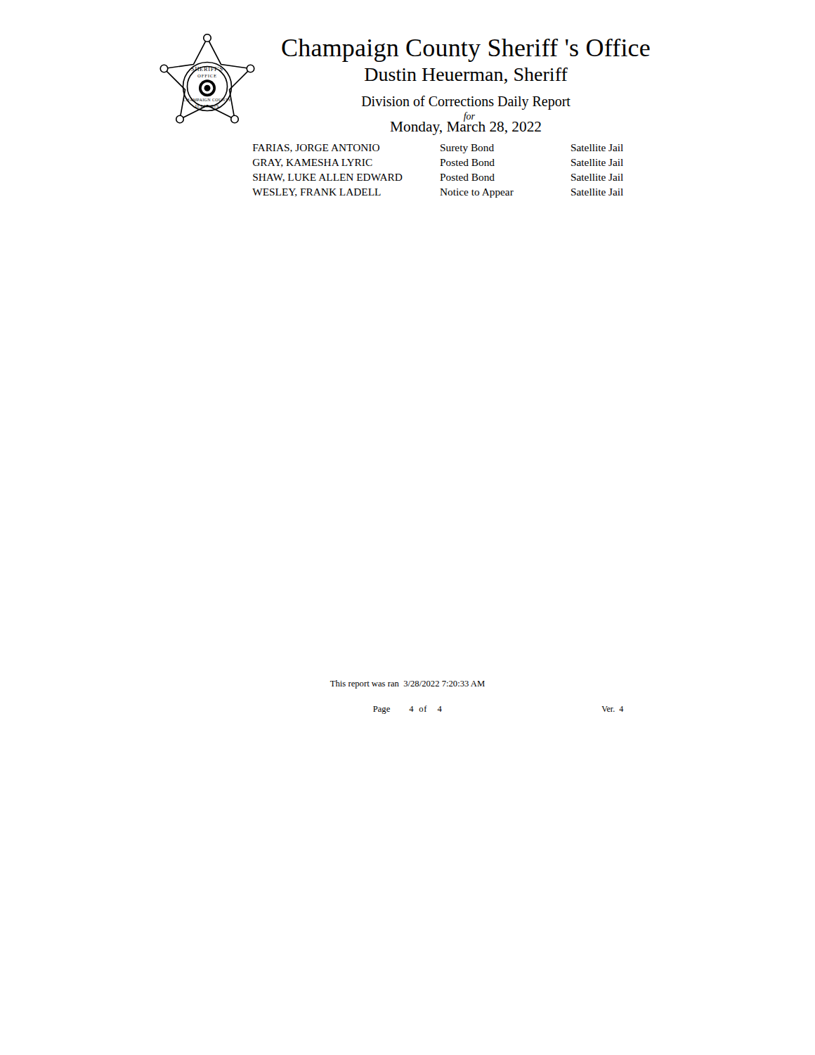SHERIFF'S OFFICE ILLINOIS CHAMPAIGN COUNTY
Champaign County Sheriff 's Office
Dustin Heuerman, Sheriff
Division of Corrections Daily Report
for
Monday, March 28, 2022
| FARIAS, JORGE ANTONIO | Surety Bond | Satellite Jail |
| GRAY, KAMESHA LYRIC | Posted Bond | Satellite Jail |
| SHAW, LUKE ALLEN EDWARD | Posted Bond | Satellite Jail |
| WESLEY, FRANK LADELL | Notice to Appear | Satellite Jail |
This report was ran 3/28/2022 7:20:33 AM
Page 4 of 4 Ver. 4